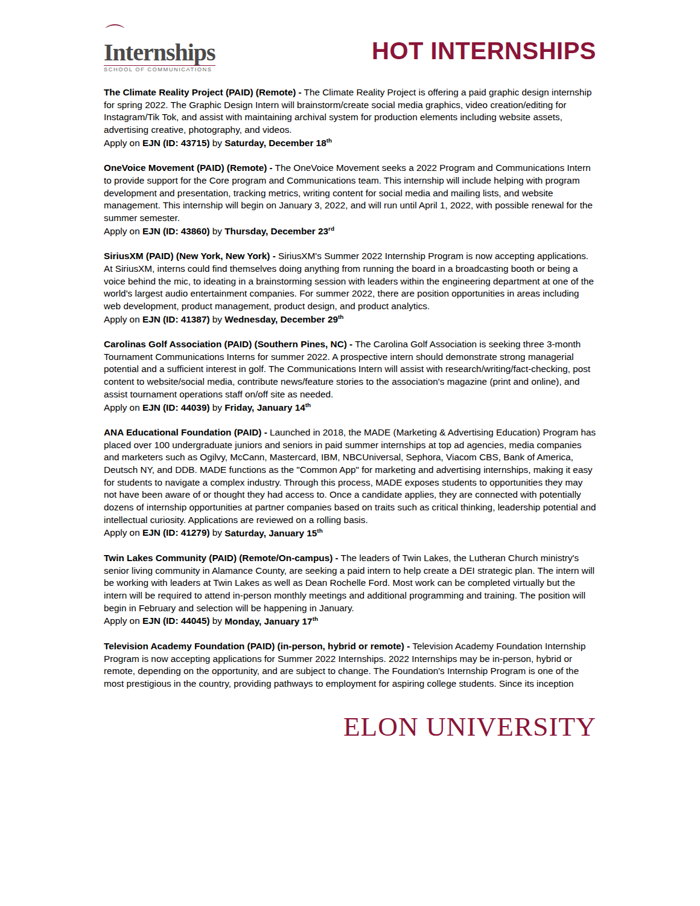⌒ Internships SCHOOL OF COMMUNICATIONS
HOT INTERNSHIPS
The Climate Reality Project (PAID) (Remote) - The Climate Reality Project is offering a paid graphic design internship for spring 2022. The Graphic Design Intern will brainstorm/create social media graphics, video creation/editing for Instagram/Tik Tok, and assist with maintaining archival system for production elements including website assets, advertising creative, photography, and videos.
Apply on EJN (ID: 43715) by Saturday, December 18th
OneVoice Movement (PAID) (Remote) - The OneVoice Movement seeks a 2022 Program and Communications Intern to provide support for the Core program and Communications team. This internship will include helping with program development and presentation, tracking metrics, writing content for social media and mailing lists, and website management. This internship will begin on January 3, 2022, and will run until April 1, 2022, with possible renewal for the summer semester.
Apply on EJN (ID: 43860) by Thursday, December 23rd
SiriusXM (PAID) (New York, New York) - SiriusXM's Summer 2022 Internship Program is now accepting applications. At SiriusXM, interns could find themselves doing anything from running the board in a broadcasting booth or being a voice behind the mic, to ideating in a brainstorming session with leaders within the engineering department at one of the world's largest audio entertainment companies. For summer 2022, there are position opportunities in areas including web development, product management, product design, and product analytics.
Apply on EJN (ID: 41387) by Wednesday, December 29th
Carolinas Golf Association (PAID) (Southern Pines, NC) - The Carolina Golf Association is seeking three 3-month Tournament Communications Interns for summer 2022. A prospective intern should demonstrate strong managerial potential and a sufficient interest in golf. The Communications Intern will assist with research/writing/fact-checking, post content to website/social media, contribute news/feature stories to the association's magazine (print and online), and assist tournament operations staff on/off site as needed.
Apply on EJN (ID: 44039) by Friday, January 14th
ANA Educational Foundation (PAID) - Launched in 2018, the MADE (Marketing & Advertising Education) Program has placed over 100 undergraduate juniors and seniors in paid summer internships at top ad agencies, media companies and marketers such as Ogilvy, McCann, Mastercard, IBM, NBCUniversal, Sephora, Viacom CBS, Bank of America, Deutsch NY, and DDB. MADE functions as the "Common App" for marketing and advertising internships, making it easy for students to navigate a complex industry. Through this process, MADE exposes students to opportunities they may not have been aware of or thought they had access to. Once a candidate applies, they are connected with potentially dozens of internship opportunities at partner companies based on traits such as critical thinking, leadership potential and intellectual curiosity. Applications are reviewed on a rolling basis.
Apply on EJN (ID: 41279) by Saturday, January 15th
Twin Lakes Community (PAID) (Remote/On-campus) - The leaders of Twin Lakes, the Lutheran Church ministry's senior living community in Alamance County, are seeking a paid intern to help create a DEI strategic plan. The intern will be working with leaders at Twin Lakes as well as Dean Rochelle Ford. Most work can be completed virtually but the intern will be required to attend in-person monthly meetings and additional programming and training. The position will begin in February and selection will be happening in January.
Apply on EJN (ID: 44045) by Monday, January 17th
Television Academy Foundation (PAID) (in-person, hybrid or remote) - Television Academy Foundation Internship Program is now accepting applications for Summer 2022 Internships. 2022 Internships may be in-person, hybrid or remote, depending on the opportunity, and are subject to change. The Foundation's Internship Program is one of the most prestigious in the country, providing pathways to employment for aspiring college students. Since its inception
ELON UNIVERSITY